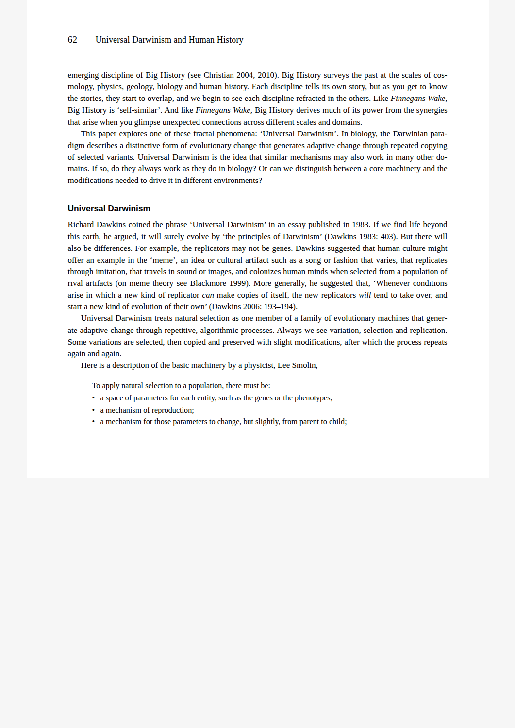62 Universal Darwinism and Human History
emerging discipline of Big History (see Christian 2004, 2010). Big History surveys the past at the scales of cosmology, physics, geology, biology and human history. Each discipline tells its own story, but as you get to know the stories, they start to overlap, and we begin to see each discipline refracted in the others. Like Finnegans Wake, Big History is ‘self-similar’. And like Finnegans Wake, Big History derives much of its power from the synergies that arise when you glimpse unexpected connections across different scales and domains.
This paper explores one of these fractal phenomena: ‘Universal Darwinism’. In biology, the Darwinian paradigm describes a distinctive form of evolutionary change that generates adaptive change through repeated copying of selected variants. Universal Darwinism is the idea that similar mechanisms may also work in many other domains. If so, do they always work as they do in biology? Or can we distinguish between a core machinery and the modifications needed to drive it in different environments?
Universal Darwinism
Richard Dawkins coined the phrase ‘Universal Darwinism’ in an essay published in 1983. If we find life beyond this earth, he argued, it will surely evolve by ‘the principles of Darwinism’ (Dawkins 1983: 403). But there will also be differences. For example, the replicators may not be genes. Dawkins suggested that human culture might offer an example in the ‘meme’, an idea or cultural artifact such as a song or fashion that varies, that replicates through imitation, that travels in sound or images, and colonizes human minds when selected from a population of rival artifacts (on meme theory see Blackmore 1999). More generally, he suggested that, ‘Whenever conditions arise in which a new kind of replicator can make copies of itself, the new replicators will tend to take over, and start a new kind of evolution of their own’ (Dawkins 2006: 193–194).
Universal Darwinism treats natural selection as one member of a family of evolutionary machines that generate adaptive change through repetitive, algorithmic processes. Always we see variation, selection and replication. Some variations are selected, then copied and preserved with slight modifications, after which the process repeats again and again.
Here is a description of the basic machinery by a physicist, Lee Smolin,
To apply natural selection to a population, there must be:
a space of parameters for each entity, such as the genes or the phenotypes;
a mechanism of reproduction;
a mechanism for those parameters to change, but slightly, from parent to child;